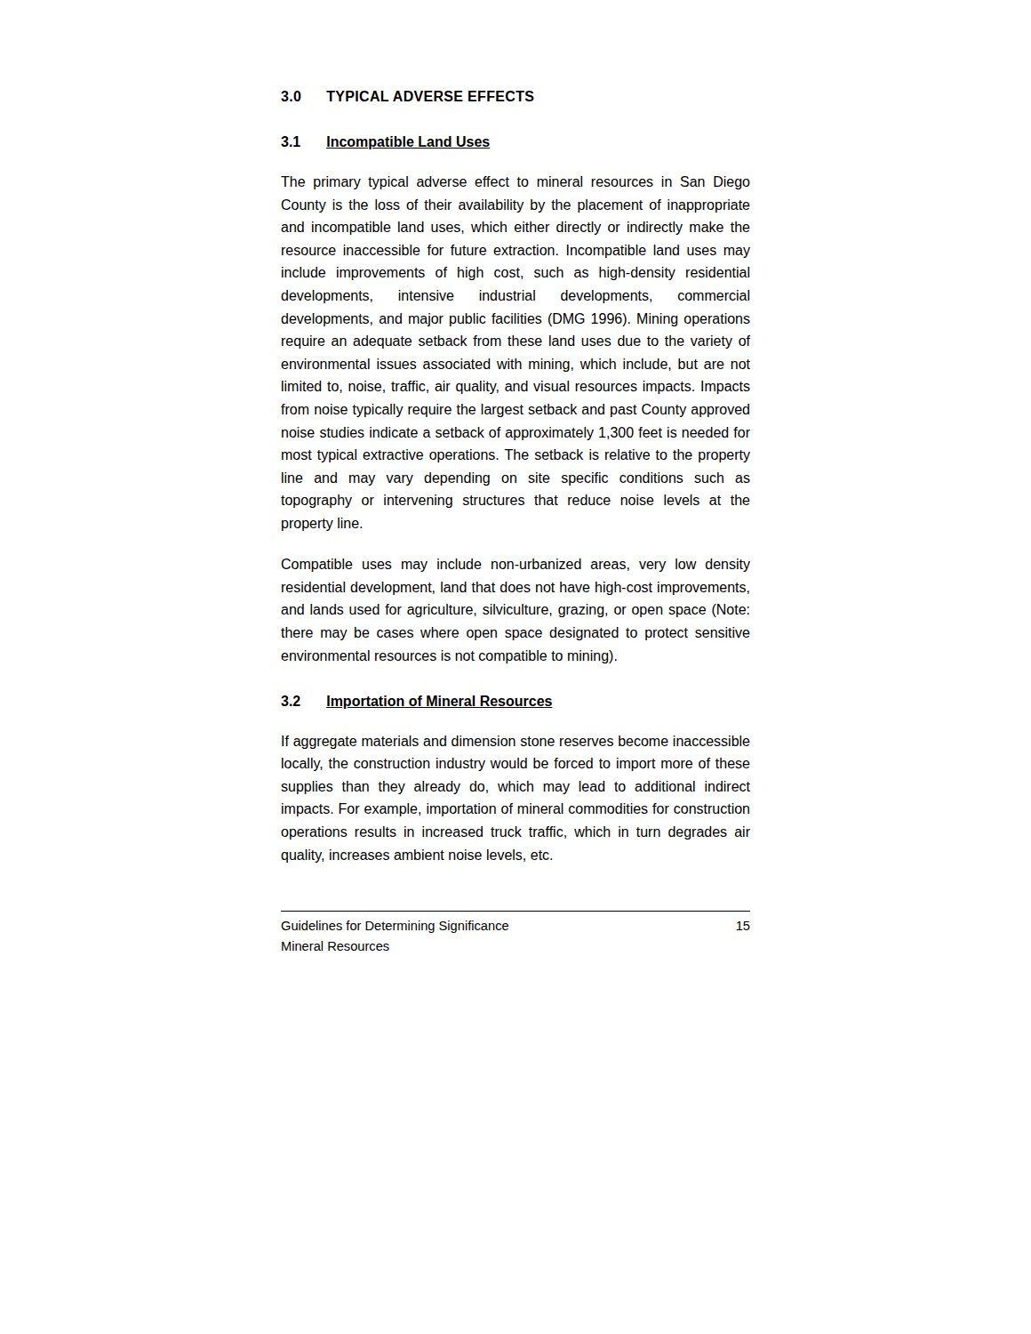3.0 TYPICAL ADVERSE EFFECTS
3.1 Incompatible Land Uses
The primary typical adverse effect to mineral resources in San Diego County is the loss of their availability by the placement of inappropriate and incompatible land uses, which either directly or indirectly make the resource inaccessible for future extraction. Incompatible land uses may include improvements of high cost, such as high-density residential developments, intensive industrial developments, commercial developments, and major public facilities (DMG 1996). Mining operations require an adequate setback from these land uses due to the variety of environmental issues associated with mining, which include, but are not limited to, noise, traffic, air quality, and visual resources impacts. Impacts from noise typically require the largest setback and past County approved noise studies indicate a setback of approximately 1,300 feet is needed for most typical extractive operations. The setback is relative to the property line and may vary depending on site specific conditions such as topography or intervening structures that reduce noise levels at the property line.
Compatible uses may include non-urbanized areas, very low density residential development, land that does not have high-cost improvements, and lands used for agriculture, silviculture, grazing, or open space (Note: there may be cases where open space designated to protect sensitive environmental resources is not compatible to mining).
3.2 Importation of Mineral Resources
If aggregate materials and dimension stone reserves become inaccessible locally, the construction industry would be forced to import more of these supplies than they already do, which may lead to additional indirect impacts. For example, importation of mineral commodities for construction operations results in increased truck traffic, which in turn degrades air quality, increases ambient noise levels, etc.
Guidelines for Determining Significance 15
Mineral Resources